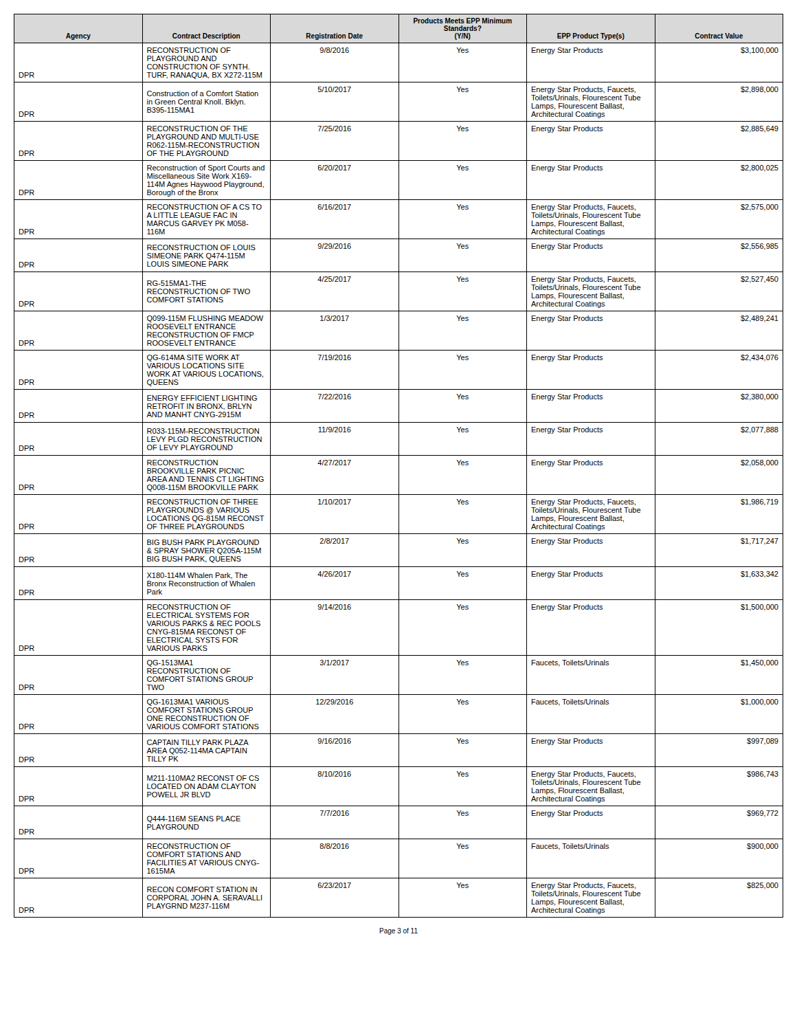| Agency | Contract Description | Registration Date | Products Meets EPP Minimum Standards? (Y/N) | EPP Product Type(s) | Contract Value |
| --- | --- | --- | --- | --- | --- |
| DPR | RECONSTRUCTION OF PLAYGROUND AND CONSTRUCTION OF SYNTH. TURF, RANAQUA, BX X272-115M | 9/8/2016 | Yes | Energy Star Products | $3,100,000 |
| DPR | Construction of a Comfort Station in Green Central Knoll. Bklyn. B395-115MA1 | 5/10/2017 | Yes | Energy Star Products, Faucets, Toilets/Urinals, Flourescent Tube Lamps, Flourescent Ballast, Architectural Coatings | $2,898,000 |
| DPR | RECONSTRUCTION OF THE PLAYGROUND AND MULTI-USE R062-115M-RECONSTRUCTION OF THE PLAYGROUND | 7/25/2016 | Yes | Energy Star Products | $2,885,649 |
| DPR | Reconstruction of Sport Courts and Miscellaneous Site Work X169-114M Agnes Haywood Playground, Borough of the Bronx | 6/20/2017 | Yes | Energy Star Products | $2,800,025 |
| DPR | RECONSTRUCTION OF A CS TO A LITTLE LEAGUE FAC IN MARCUS GARVEY PK M058-116M | 6/16/2017 | Yes | Energy Star Products, Faucets, Toilets/Urinals, Flourescent Tube Lamps, Flourescent Ballast, Architectural Coatings | $2,575,000 |
| DPR | RECONSTRUCTION OF LOUIS SIMEONE PARK Q474-115M LOUIS SIMEONE PARK | 9/29/2016 | Yes | Energy Star Products | $2,556,985 |
| DPR | RG-515MA1-THE RECONSTRUCTION OF TWO COMFORT STATIONS | 4/25/2017 | Yes | Energy Star Products, Faucets, Toilets/Urinals, Flourescent Tube Lamps, Flourescent Ballast, Architectural Coatings | $2,527,450 |
| DPR | Q099-115M FLUSHING MEADOW ROOSEVELT ENTRANCE RECONSTRUCTION OF FMCP ROOSEVELT ENTRANCE | 1/3/2017 | Yes | Energy Star Products | $2,489,241 |
| DPR | QG-614MA SITE WORK AT VARIOUS LOCATIONS SITE WORK AT VARIOUS LOCATIONS, QUEENS | 7/19/2016 | Yes | Energy Star Products | $2,434,076 |
| DPR | ENERGY EFFICIENT LIGHTING RETROFIT IN BRONX, BRLYN AND MANHT CNYG-2915M | 7/22/2016 | Yes | Energy Star Products | $2,380,000 |
| DPR | R033-115M-RECONSTRUCTION LEVY PLGD RECONSTRUCTION OF LEVY PLAYGROUND | 11/9/2016 | Yes | Energy Star Products | $2,077,888 |
| DPR | RECONSTRUCTION BROOKVILLE PARK PICNIC AREA AND TENNIS CT LIGHTING Q008-115M BROOKVILLE PARK | 4/27/2017 | Yes | Energy Star Products | $2,058,000 |
| DPR | RECONSTRUCTION OF THREE PLAYGROUNDS @ VARIOUS LOCATIONS QG-815M RECONST OF THREE PLAYGROUNDS | 1/10/2017 | Yes | Energy Star Products, Faucets, Toilets/Urinals, Flourescent Tube Lamps, Flourescent Ballast, Architectural Coatings | $1,986,719 |
| DPR | BIG BUSH PARK PLAYGROUND & SPRAY SHOWER Q205A-115M BIG BUSH PARK, QUEENS | 2/8/2017 | Yes | Energy Star Products | $1,717,247 |
| DPR | X180-114M Whalen Park, The Bronx Reconstruction of Whalen Park | 4/26/2017 | Yes | Energy Star Products | $1,633,342 |
| DPR | RECONSTRUCTION OF ELECTRICAL SYSTEMS FOR VARIOUS PARKS & REC POOLS CNYG-815MA RECONST OF ELECTRICAL SYSTS FOR VARIOUS PARKS | 9/14/2016 | Yes | Energy Star Products | $1,500,000 |
| DPR | QG-1513MA1 RECONSTRUCTION OF COMFORT STATIONS GROUP TWO | 3/1/2017 | Yes | Faucets, Toilets/Urinals | $1,450,000 |
| DPR | QG-1613MA1 VARIOUS COMFORT STATIONS GROUP ONE RECONSTRUCTION OF VARIOUS COMFORT STATIONS | 12/29/2016 | Yes | Faucets, Toilets/Urinals | $1,000,000 |
| DPR | CAPTAIN TILLY PARK PLAZA AREA Q052-114MA CAPTAIN TILLY PK | 9/16/2016 | Yes | Energy Star Products | $997,089 |
| DPR | M211-110MA2 RECONST OF CS LOCATED ON ADAM CLAYTON POWELL JR BLVD | 8/10/2016 | Yes | Energy Star Products, Faucets, Toilets/Urinals, Flourescent Tube Lamps, Flourescent Ballast, Architectural Coatings | $986,743 |
| DPR | Q444-116M SEANS PLACE PLAYGROUND | 7/7/2016 | Yes | Energy Star Products | $969,772 |
| DPR | RECONSTRUCTION OF COMFORT STATIONS AND FACILITIES AT VARIOUS CNYG-1615MA | 8/8/2016 | Yes | Faucets, Toilets/Urinals | $900,000 |
| DPR | RECON COMFORT STATION IN CORPORAL JOHN A. SERAVALLI PLAYGRND M237-116M | 6/23/2017 | Yes | Energy Star Products, Faucets, Toilets/Urinals, Flourescent Tube Lamps, Flourescent Ballast, Architectural Coatings | $825,000 |
Page 3 of 11